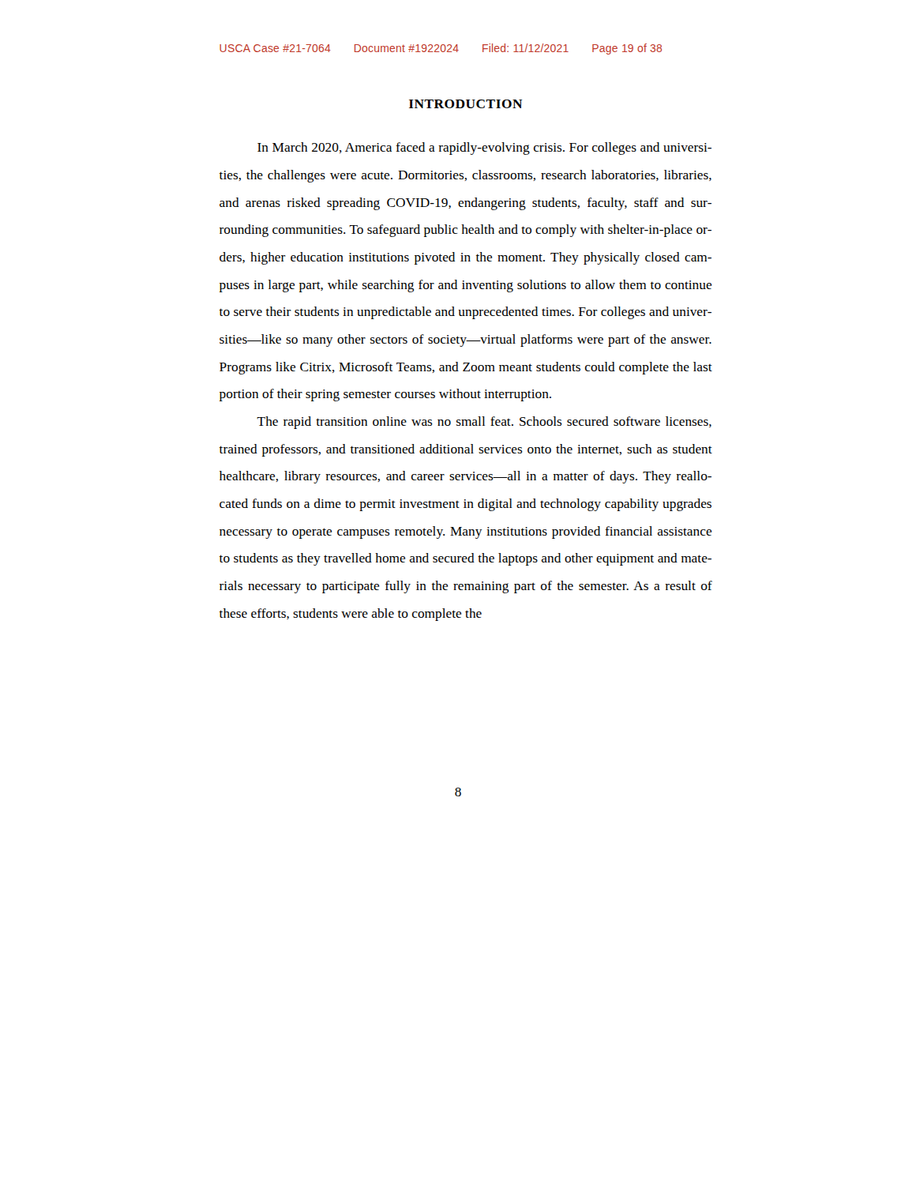USCA Case #21-7064 Document #1922024 Filed: 11/12/2021 Page 19 of 38
INTRODUCTION
In March 2020, America faced a rapidly-evolving crisis. For colleges and universities, the challenges were acute. Dormitories, classrooms, research laboratories, libraries, and arenas risked spreading COVID-19, endangering students, faculty, staff and surrounding communities. To safeguard public health and to comply with shelter-in-place orders, higher education institutions pivoted in the moment. They physically closed campuses in large part, while searching for and inventing solutions to allow them to continue to serve their students in unpredictable and unprecedented times. For colleges and universities—like so many other sectors of society—virtual platforms were part of the answer. Programs like Citrix, Microsoft Teams, and Zoom meant students could complete the last portion of their spring semester courses without interruption.
The rapid transition online was no small feat. Schools secured software licenses, trained professors, and transitioned additional services onto the internet, such as student healthcare, library resources, and career services—all in a matter of days. They reallocated funds on a dime to permit investment in digital and technology capability upgrades necessary to operate campuses remotely. Many institutions provided financial assistance to students as they travelled home and secured the laptops and other equipment and materials necessary to participate fully in the remaining part of the semester. As a result of these efforts, students were able to complete the
8